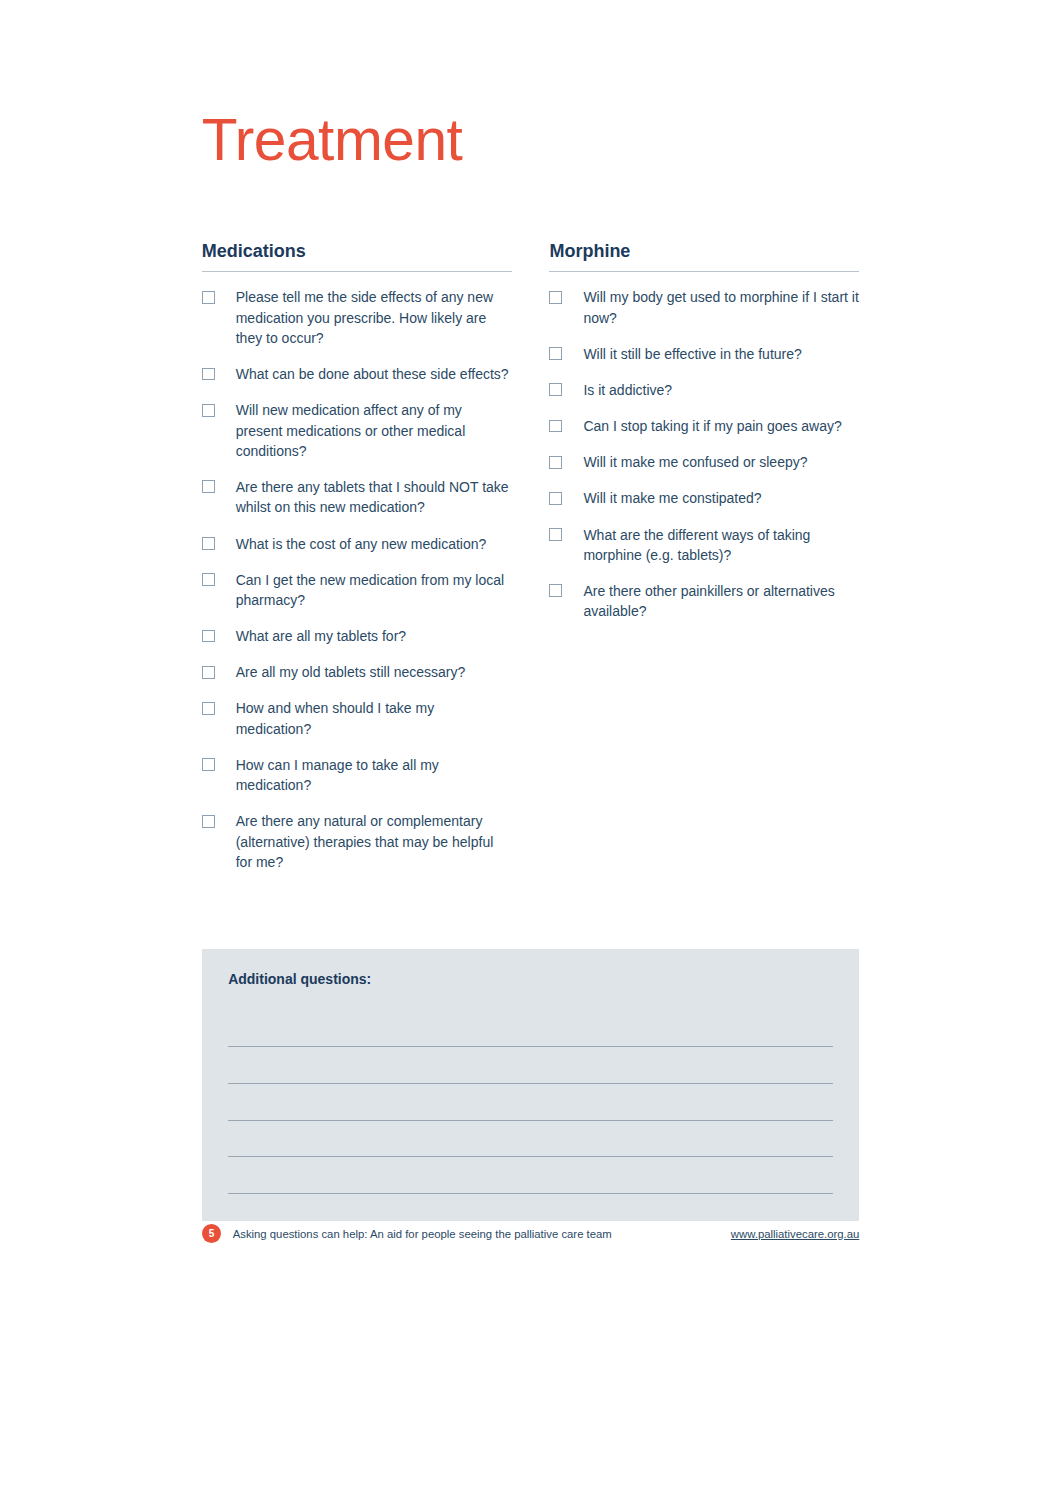Treatment
Medications
Please tell me the side effects of any new medication you prescribe. How likely are they to occur?
What can be done about these side effects?
Will new medication affect any of my present medications or other medical conditions?
Are there any tablets that I should NOT take whilst on this new medication?
What is the cost of any new medication?
Can I get the new medication from my local pharmacy?
What are all my tablets for?
Are all my old tablets still necessary?
How and when should I take my medication?
How can I manage to take all my medication?
Are there any natural or complementary (alternative) therapies that may be helpful for me?
Morphine
Will my body get used to morphine if I start it now?
Will it still be effective in the future?
Is it addictive?
Can I stop taking it if my pain goes away?
Will it make me confused or sleepy?
Will it make me constipated?
What are the different ways of taking morphine (e.g. tablets)?
Are there other painkillers or alternatives available?
Additional questions:
5 Asking questions can help: An aid for people seeing the palliative care team www.palliativecare.org.au